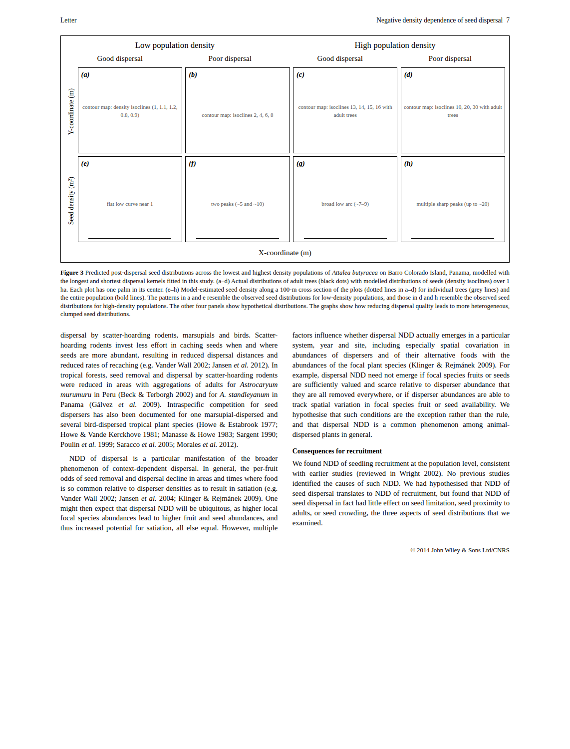Letter
Negative density dependence of seed dispersal 7
Low population density High population density
Good dispersal Poor dispersal Good dispersal Poor dispersal
Y-coordinate (m)
(a)
contour map: density isoclines (1, 1.1, 1.2, 0.8, 0.9)
(b)
contour map: isoclines 2, 4, 6, 8
(c)
contour map: isoclines 13, 14, 15, 16 with adult trees
(d)
contour map: isoclines 10, 20, 30 with adult trees
Seed density (m²)
(e)
flat low curve near 1
(f)
two peaks (~5 and ~10)
(g)
broad low arc (~7–9)
(h)
multiple sharp peaks (up to ~20)
X-coordinate (m)
Figure 3 Predicted post-dispersal seed distributions across the lowest and highest density populations of Attalea butyracea on Barro Colorado Island, Panama, modelled with the longest and shortest dispersal kernels fitted in this study. (a–d) Actual distributions of adult trees (black dots) with modelled distributions of seeds (density isoclines) over 1 ha. Each plot has one palm in its center. (e–h) Model-estimated seed density along a 100-m cross section of the plots (dotted lines in a–d) for individual trees (grey lines) and the entire population (bold lines). The patterns in a and e resemble the observed seed distributions for low-density populations, and those in d and h resemble the observed seed distributions for high-density populations. The other four panels show hypothetical distributions. The graphs show how reducing dispersal quality leads to more heterogeneous, clumped seed distributions.
dispersal by scatter-hoarding rodents, marsupials and birds. Scatter-hoarding rodents invest less effort in caching seeds when and where seeds are more abundant, resulting in reduced dispersal distances and reduced rates of recaching (e.g. Vander Wall 2002; Jansen et al. 2012). In tropical forests, seed removal and dispersal by scatter-hoarding rodents were reduced in areas with aggregations of adults for Astrocaryum murumuru in Peru (Beck & Terborgh 2002) and for A. standleyanum in Panama (Gálvez et al. 2009). Intraspecific competition for seed dispersers has also been documented for one marsupial-dispersed and several bird-dispersed tropical plant species (Howe & Estabrook 1977; Howe & Vande Kerckhove 1981; Manasse & Howe 1983; Sargent 1990; Poulin et al. 1999; Saracco et al. 2005; Morales et al. 2012).
NDD of dispersal is a particular manifestation of the broader phenomenon of context-dependent dispersal. In general, the per-fruit odds of seed removal and dispersal decline in areas and times where food is so common relative to disperser densities as to result in satiation (e.g. Vander Wall 2002; Jansen et al. 2004; Klinger & Rejmánek 2009). One might then expect that dispersal NDD will be ubiquitous, as higher local focal species abundances lead to higher fruit and seed abundances, and thus increased potential for satiation, all else equal. However, multiple factors influence whether dispersal NDD actually emerges in a particular system, year and site, including especially spatial covariation in abundances of dispersers and of their alternative foods with the abundances of the focal plant species (Klinger & Rejmánek 2009). For example, dispersal NDD need not emerge if focal species fruits or seeds are sufficiently valued and scarce relative to disperser abundance that they are all removed everywhere, or if disperser abundances are able to track spatial variation in focal species fruit or seed availability. We hypothesise that such conditions are the exception rather than the rule, and that dispersal NDD is a common phenomenon among animal-dispersed plants in general.
Consequences for recruitment
We found NDD of seedling recruitment at the population level, consistent with earlier studies (reviewed in Wright 2002). No previous studies identified the causes of such NDD. We had hypothesised that NDD of seed dispersal translates to NDD of recruitment, but found that NDD of seed dispersal in fact had little effect on seed limitation, seed proximity to adults, or seed crowding, the three aspects of seed distributions that we examined.
© 2014 John Wiley & Sons Ltd/CNRS